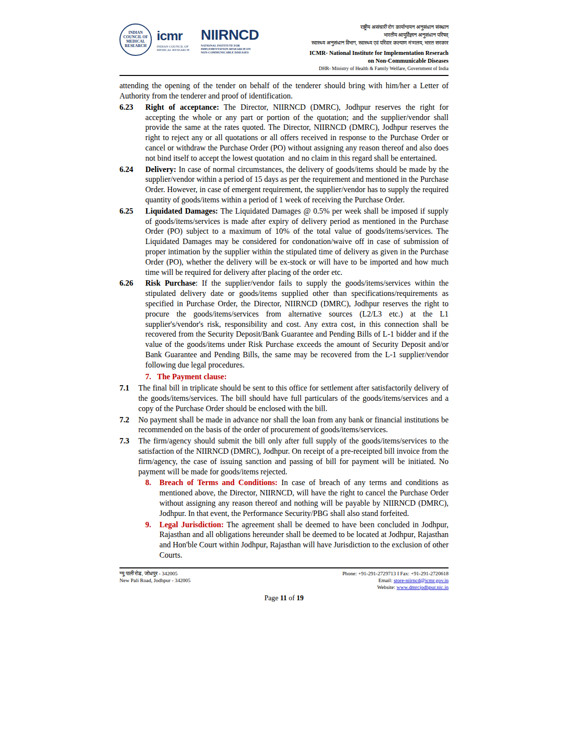INDIAN
COUNCIL OF
MEDICAL
RESEARCH
icmr
INDIAN COUNCIL OF MEDICAL RESEARCH
NIIRNCD
NATIONAL INSTITUTE FOR IMPLEMENTATION RESEARCH ON NON-COMMUNICABLE DISEASES
राष्ट्रीय असंचारी रोग कार्यान्वयन अनुसंधान संस्थान
भारतीय आयुर्विज्ञान अनुसंधान परिषद्
स्वास्थ्य अनुसंधान विभाग, स्वास्थ्य एवं परिवार कल्याण मंत्रालय, भारत सरकार
ICMR- National Institute for Implementation Reserach
on Non-Communicable Diseases
DHR- Ministry of Health & Family Welfare, Government of India
attending the opening of the tender on behalf of the tenderer should bring with him/her a Letter of Authority from the tenderer and proof of identification.
6.23
Right of acceptance: The Director, NIIRNCD (DMRC), Jodhpur reserves the right for accepting the whole or any part or portion of the quotation; and the supplier/vendor shall provide the same at the rates quoted. The Director, NIIRNCD (DMRC), Jodhpur reserves the right to reject any or all quotations or all offers received in response to the Purchase Order or cancel or withdraw the Purchase Order (PO) without assigning any reason thereof and also does not bind itself to accept the lowest quotation and no claim in this regard shall be entertained.
6.24
Delivery: In case of normal circumstances, the delivery of goods/items should be made by the supplier/vendor within a period of 15 days as per the requirement and mentioned in the Purchase Order. However, in case of emergent requirement, the supplier/vendor has to supply the required quantity of goods/items within a period of 1 week of receiving the Purchase Order.
6.25
Liquidated Damages: The Liquidated Damages @ 0.5% per week shall be imposed if supply of goods/items/services is made after expiry of delivery period as mentioned in the Purchase Order (PO) subject to a maximum of 10% of the total value of goods/items/services. The Liquidated Damages may be considered for condonation/waive off in case of submission of proper intimation by the supplier within the stipulated time of delivery as given in the Purchase Order (PO), whether the delivery will be ex-stock or will have to be imported and how much time will be required for delivery after placing of the order etc.
6.26
Risk Purchase: If the supplier/vendor fails to supply the goods/items/services within the stipulated delivery date or goods/items supplied other than specifications/requirements as specified in Purchase Order, the Director, NIIRNCD (DMRC), Jodhpur reserves the right to procure the goods/items/services from alternative sources (L2/L3 etc.) at the L1 supplier's/vendor's risk, responsibility and cost. Any extra cost, in this connection shall be recovered from the Security Deposit/Bank Guarantee and Pending Bills of L-1 bidder and if the value of the goods/items under Risk Purchase exceeds the amount of Security Deposit and/or Bank Guarantee and Pending Bills, the same may be recovered from the L-1 supplier/vendor following due legal procedures.
7. The Payment clause:
7.1
The final bill in triplicate should be sent to this office for settlement after satisfactorily delivery of the goods/items/services. The bill should have full particulars of the goods/items/services and a copy of the Purchase Order should be enclosed with the bill.
7.2
No payment shall be made in advance nor shall the loan from any bank or financial institutions be recommended on the basis of the order of procurement of goods/items/services.
7.3
The firm/agency should submit the bill only after full supply of the goods/items/services to the satisfaction of the NIIRNCD (DMRC), Jodhpur. On receipt of a pre-receipted bill invoice from the firm/agency, the case of issuing sanction and passing of bill for payment will be initiated. No payment will be made for goods/items rejected.
8.
Breach of Terms and Conditions: In case of breach of any terms and conditions as mentioned above, the Director, NIIRNCD, will have the right to cancel the Purchase Order without assigning any reason thereof and nothing will be payable by NIIRNCD (DMRC), Jodhpur. In that event, the Performance Security/PBG shall also stand forfeited.
9.
Legal Jurisdiction: The agreement shall be deemed to have been concluded in Jodhpur, Rajasthan and all obligations hereunder shall be deemed to be located at Jodhpur, Rajasthan and Hon'ble Court within Jodhpur, Rajasthan will have Jurisdiction to the exclusion of other Courts.
न्यू पाली रोड, जोधपुर - 342005
New Pali Road, Jodhpur - 342005
Phone: +91-291-2729713 I Fax: +91-291-2720618
Email: store-niirncd@icmr.gov.in
Website: www.dmrcjodhpur.nic.in
Page 11 of 19